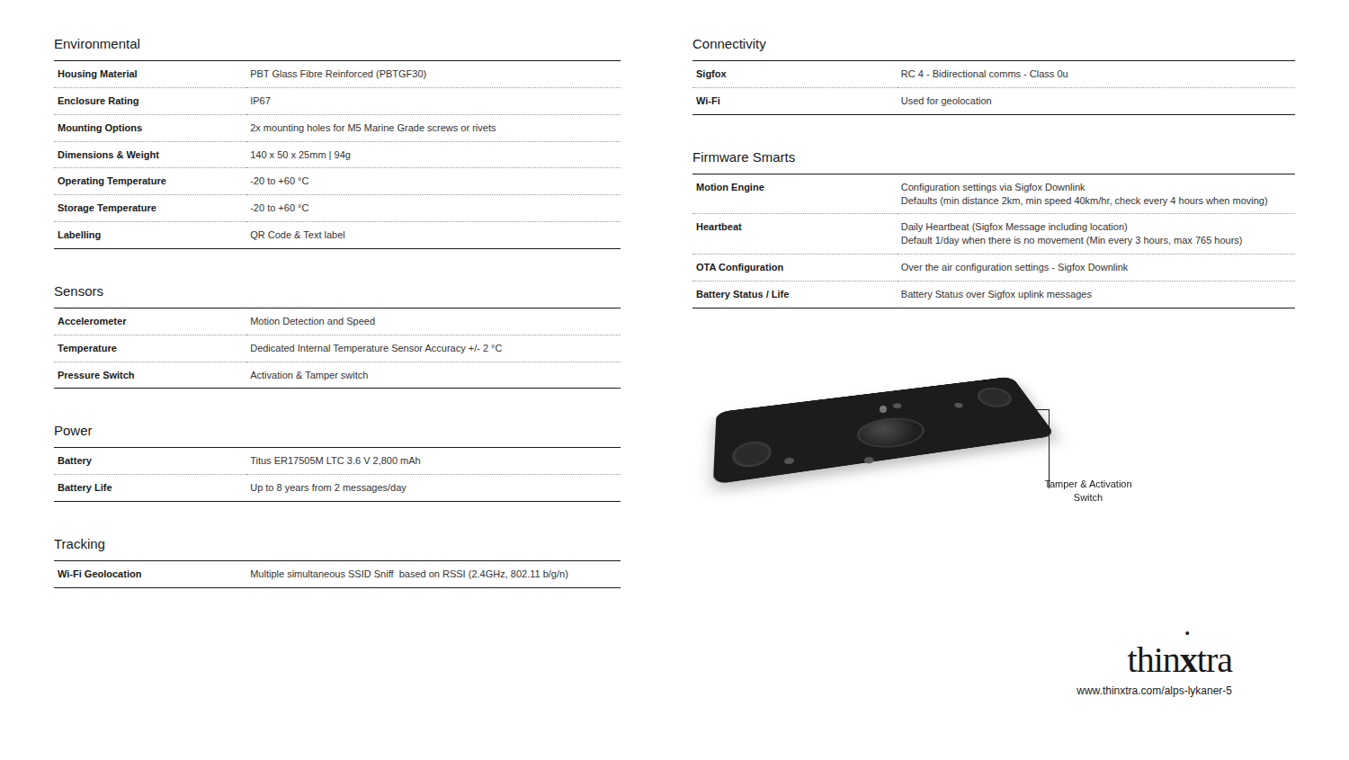READY FOR YOU
Environmental
| Housing Material | PBT Glass Fibre Reinforced (PBTGF30) |
| Enclosure Rating | IP67 |
| Mounting Options | 2x mounting holes for M5 Marine Grade screws or rivets |
| Dimensions & Weight | 140 x 50 x 25mm / 94g |
| Operating Temperature | -20 to +60 °C |
| Storage Temperature | -20 to +60 °C |
| Labelling | QR Code & Text label |
Sensors
| Accelerometer | Motion Detection and Speed |
| Temperature | Dedicated Internal Temperature Sensor Accuracy +/- 2 °C |
| Pressure Switch | Activation & Tamper switch |
Power
| Battery | Titus ER17505M LTC 3.6 V 2,800 mAh |
| Battery Life | Up to 8 years from 2 messages/day |
Tracking
| Wi-Fi Geolocation | Multiple simultaneous SSID Sniff based on RSSI (2.4GHz, 802.11 b/g/n) |
Connectivity
| Sigfox | RC 4 - Bidirectional comms - Class 0u |
| Wi-Fi | Used for geolocation |
Firmware Smarts
| Motion Engine | Configuration settings via Sigfox Downlink Defaults (min distance 2km, min speed 40km/hr, check every 4 hours when moving) |
| Heartbeat | Daily Heartbeat (Sigfox Message including location) Default 1/day when there is no movement (Min every 3 hours, max 765 hours) |
| OTA Configuration | Over the air configuration settings - Sigfox Downlink |
| Battery Status / Life | Battery Status over Sigfox uplink messages |
Tamper & Activation
Switch
thinxtra
www.thinxtra.com/alps-lykaner-5